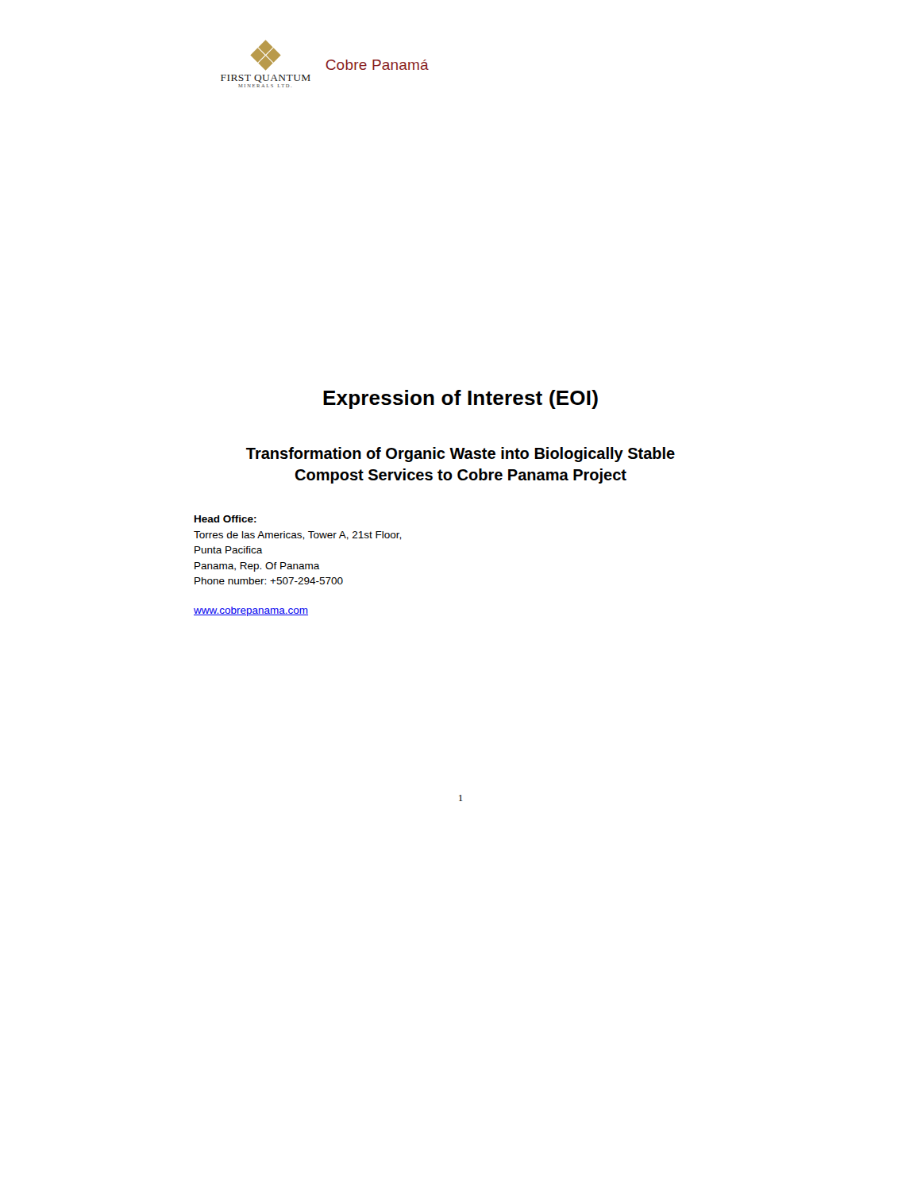FIRST QUANTUM
MINERALS LTD.
Cobre Panamá
Expression of Interest (EOI)
Transformation of Organic Waste into Biologically Stable
Compost Services to Cobre Panama Project
Head Office:
Torres de las Americas, Tower A, 21st Floor,
Punta Pacifica
Panama, Rep. Of Panama
Phone number: +507-294-5700 www.cobrepanama.com
1